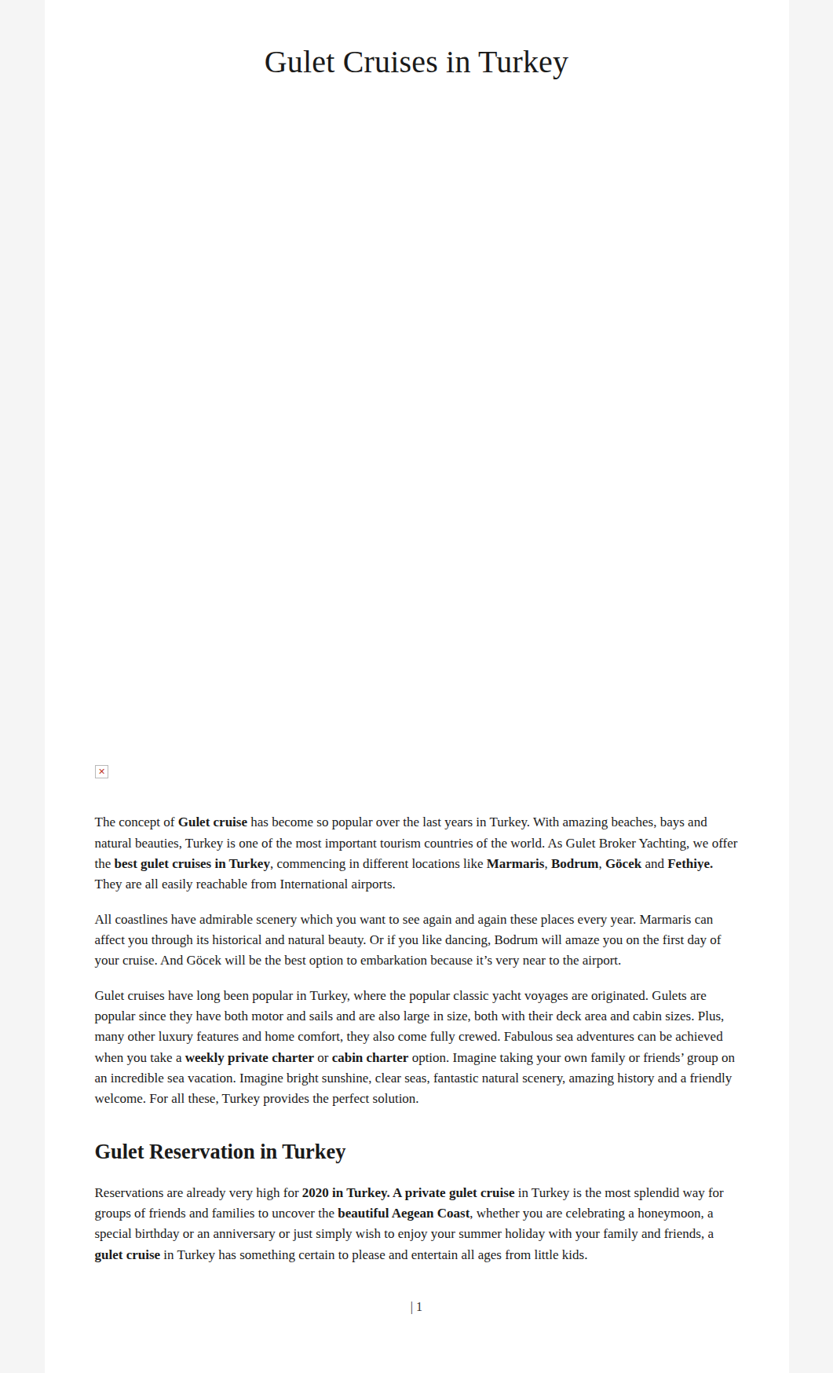Gulet Cruises in Turkey
✕
The concept of Gulet cruise has become so popular over the last years in Turkey. With amazing beaches, bays and natural beauties, Turkey is one of the most important tourism countries of the world. As Gulet Broker Yachting, we offer the best gulet cruises in Turkey, commencing in different locations like Marmaris, Bodrum, Göcek and Fethiye. They are all easily reachable from International airports.
All coastlines have admirable scenery which you want to see again and again these places every year. Marmaris can affect you through its historical and natural beauty. Or if you like dancing, Bodrum will amaze you on the first day of your cruise. And Göcek will be the best option to embarkation because it’s very near to the airport.
Gulet cruises have long been popular in Turkey, where the popular classic yacht voyages are originated. Gulets are popular since they have both motor and sails and are also large in size, both with their deck area and cabin sizes. Plus, many other luxury features and home comfort, they also come fully crewed. Fabulous sea adventures can be achieved when you take a weekly private charter or cabin charter option. Imagine taking your own family or friends’ group on an incredible sea vacation. Imagine bright sunshine, clear seas, fantastic natural scenery, amazing history and a friendly welcome. For all these, Turkey provides the perfect solution.
Gulet Reservation in Turkey
Reservations are already very high for 2020 in Turkey. A private gulet cruise in Turkey is the most splendid way for groups of friends and families to uncover the beautiful Aegean Coast, whether you are celebrating a honeymoon, a special birthday or an anniversary or just simply wish to enjoy your summer holiday with your family and friends, a gulet cruise in Turkey has something certain to please and entertain all ages from little kids.
| 1